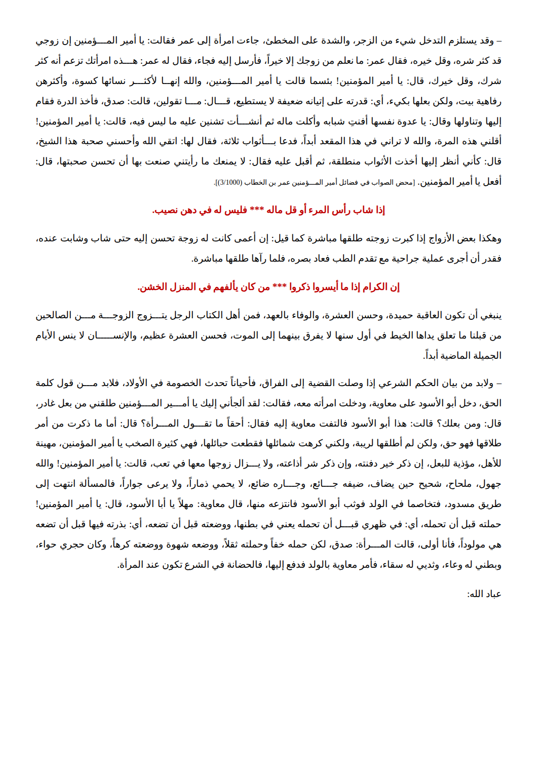– وقد يستلزم التدخل شيء من الزجر، والشدة على المخطئ، جاءت امرأة إلى عمر فقالت: يا أمير المـــؤمنين إن زوجي قد كثر شره، وقل خيره، فقال عمر: ما نعلم من زوجك إلا خيراً، فأرسل إليه فجاء، فقال له عمر: هـــذه امرأتك تزعم أنه كثر شرك، وقل خيرك، قال: يا أمير المؤمنين! بئسما قالت يا أمير المـــؤمنين، والله إنهــا لأكثـــر نسائها كسوة، وأكثرهن رفاهية بيت، ولكن بعلها بكيء، أي: قدرته على إتيانه ضعيفة لا يستطيع، قـــال: مـــا تقولين، قالت: صدق، فأخذ الدرة فقام إليها وتناولها وقال: يا عدوة نفسها أفنتِ شبابه وأكلت ماله ثم أنشـــأت تشنين عليه ما ليس فيه، قالت: يا أمير المؤمنين! أقلني هذه المرة، والله لا تراني في هذا المقعد أبداً، فدعا بـــأثواب ثلاثة، فقال لها: اتقي الله وأحسني صحبة هذا الشيخ، قال: كأني أنظر إليها أخذت الأثواب منطلقة، ثم أقبل عليه فقال: لا يمنعك ما رأيتني صنعت بها أن تحسن صحبتها، قال: أفعل يا أمير المؤمنين. [محض الصواب في فضائل أمير المـــؤمنين عمر بن الخطاب (3/1000)].
إذا شاب رأس المرء أو قل ماله *** فليس له في دهن نصيب.
وهكذا بعض الأزواج إذا كبرت زوجته طلقها مباشرة كما قيل: إن أعمى كانت له زوجة تحسن إليه حتى شاب وشابت عنده، فقدر أن أجرى عملية جراحية مع تقدم الطب فعاد بصره، فلما رآها طلقها مباشرة.
إن الكرام إذا ما أيسروا ذكروا *** من كان يألفهم في المنزل الخشن.
ينبغي أن تكون العاقبة حميدة، وحسن العشرة، والوفاء بالعهد، فمن أهل الكتاب الرجل يتـــزوج الزوجـــة مـــن الصالحين من قبلنا ما تعلق يداها الخيط في أول سنها لا يفرق بينهما إلى الموت، فحسن العشرة عظيم، والإنســـــان لا ينس الأيام الجميلة الماضية أبداً.
– ولابد من بيان الحكم الشرعي إذا وصلت القضية إلى الفراق، فأحياناً تحدث الخصومة في الأولاد، فلابد مـــن قول كلمة الحق، دخل أبو الأسود على معاوية، ودخلت امرأته معه، فقالت: لقد ألجأني إليك يا أمـــير المـــؤمنين طلقني من بعل غادر، قال: ومن بعلك؟ قالت: هذا أبو الأسود فالتفت معاوية إليه فقال: أحقاً ما تقـــول المـــرأة؟ قال: أما ما ذكرت من أمر طلاقها فهو حق، ولكن لم أطلقها لريبة، ولكني كرهت شمائلها فقطعت حبائلها، فهي كثيرة الصخب يا أمير المؤمنين، مهينة للأهل، مؤذية للبعل، إن ذكر خير دفنته، وإن ذكر شر أذاعته، ولا يـــزال زوجها معها في تعب، قالت: يا أمير المؤمنين! والله جهول، ملحاح، شحيح حين يضاف، ضيفه جـــائع، وجـــاره ضائع، لا يحمي ذماراً، ولا يرعى جواراً، فالمسألة انتهت إلى طريق مسدود، فتخاصما في الولد فوثب أبو الأسود فانتزعه منها، قال معاوية: مهلاً يا أبا الأسود، قال: يا أمير المؤمنين! حملته قبل أن تحمله، أي: في ظهري قبـــل أن تحمله يعني في بطنها، ووضعته قبل أن تضعه، أي: بذرته فيها قبل أن تضعه هي مولوداً، فأنا أولى، قالت المـــرأة: صدق، لكن حمله خفاً وحملته ثقلاً، ووضعه شهوة ووضعته كرهاً، وكان حجري حواء، وبطني له وعاء، وثديي له سقاء، فأمر معاوية بالولد فدفع إليها، فالحضانة في الشرع تكون عند المرأة.
عباد الله: